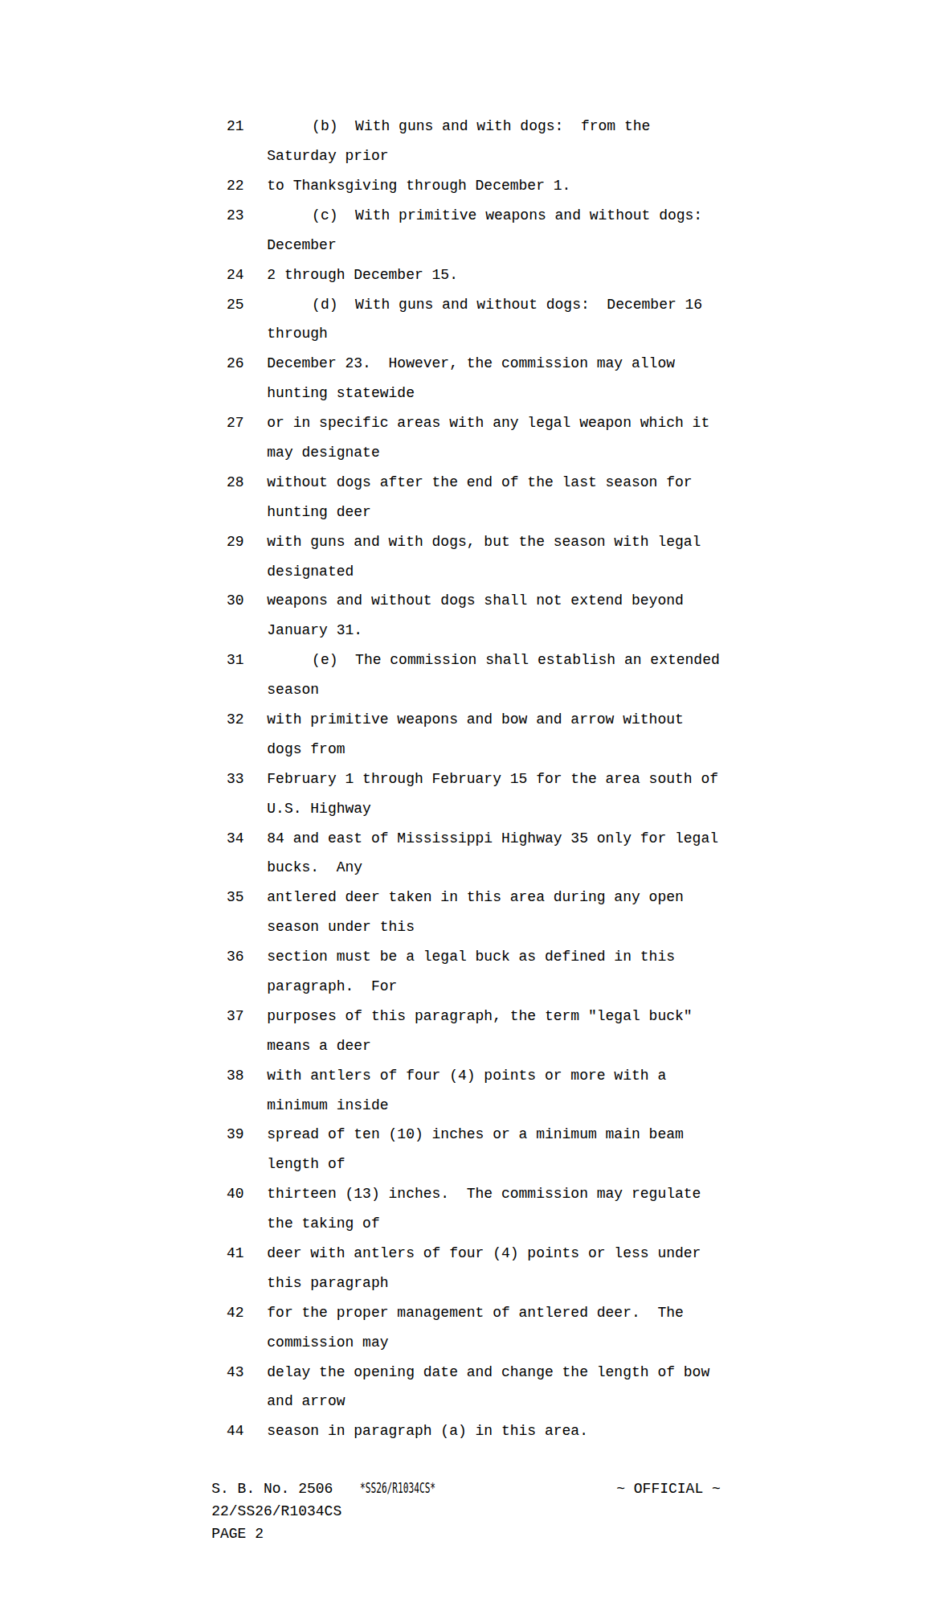(b) With guns and with dogs: from the Saturday prior
to Thanksgiving through December 1.
(c) With primitive weapons and without dogs: December
2 through December 15.
(d) With guns and without dogs: December 16 through
December 23. However, the commission may allow hunting statewide
or in specific areas with any legal weapon which it may designate
without dogs after the end of the last season for hunting deer
with guns and with dogs, but the season with legal designated
weapons and without dogs shall not extend beyond January 31.
(e) The commission shall establish an extended season
with primitive weapons and bow and arrow without dogs from
February 1 through February 15 for the area south of U.S. Highway
84 and east of Mississippi Highway 35 only for legal bucks. Any
antlered deer taken in this area during any open season under this
section must be a legal buck as defined in this paragraph. For
purposes of this paragraph, the term "legal buck" means a deer
with antlers of four (4) points or more with a minimum inside
spread of ten (10) inches or a minimum main beam length of
thirteen (13) inches. The commission may regulate the taking of
deer with antlers of four (4) points or less under this paragraph
for the proper management of antlered deer. The commission may
delay the opening date and change the length of bow and arrow
season in paragraph (a) in this area.
S. B. No. 2506 *SS26/R1034CS* ~ OFFICIAL ~
22/SS26/R1034CS
PAGE 2